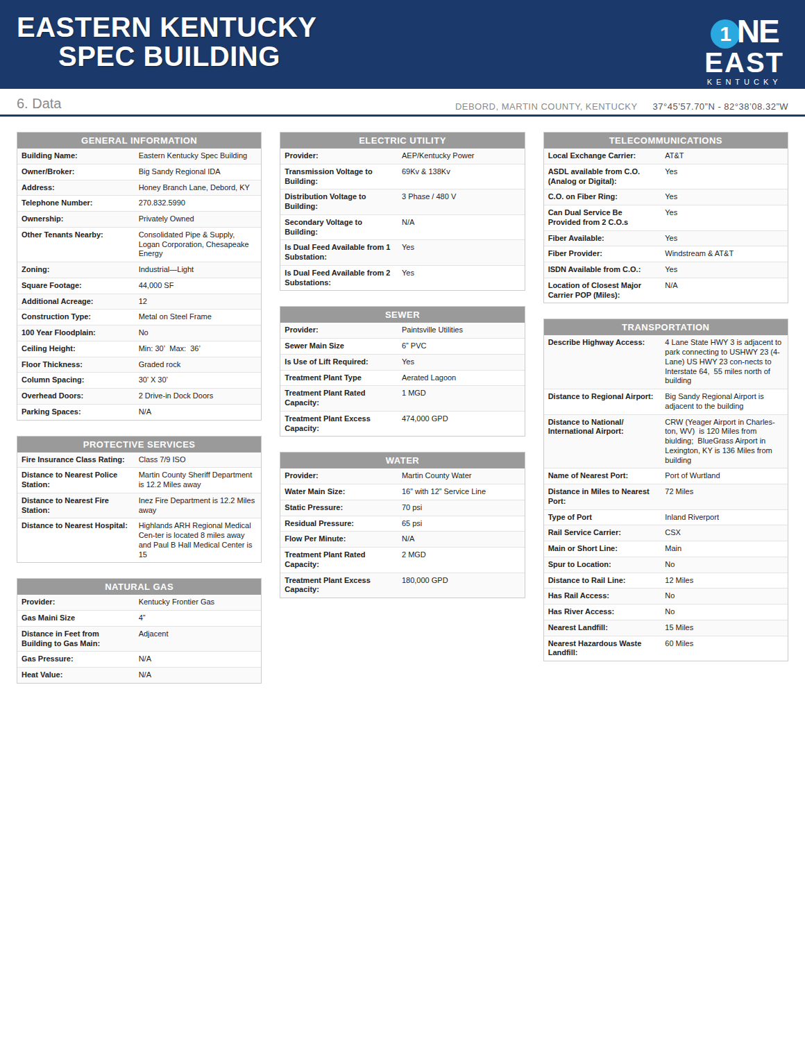EASTERN KENTUCKYSPEC BUILDING
1 NE
EAST
KENTUCKY
6. Data
DEBORD, MARTIN COUNTY, KENTUCKY 37°45’57.70”N - 82°38’08.32”W
GENERAL INFORMATION
| Building Name: | Eastern Kentucky Spec Building |
| Owner/Broker: | Big Sandy Regional IDA |
| Address: | Honey Branch Lane, Debord, KY |
| Telephone Number: | 270.832.5990 |
| Ownership: | Privately Owned |
| Other Tenants Nearby: | Consolidated Pipe & Supply, Logan Corporation, Chesapeake Energy |
| Zoning: | Industrial—Light |
| Square Footage: | 44,000 SF |
| Additional Acreage: | 12 |
| Construction Type: | Metal on Steel Frame |
| 100 Year Floodplain: | No |
| Ceiling Height: | Min: 30’ Max: 36’ |
| Floor Thickness: | Graded rock |
| Column Spacing: | 30’ X 30’ |
| Overhead Doors: | 2 Drive-in Dock Doors |
| Parking Spaces: | N/A |
PROTECTIVE SERVICES
| Fire Insurance Class Rating: | Class 7/9 ISO |
| Distance to Nearest Police Station: | Martin County Sheriff Department is 12.2 Miles away |
| Distance to Nearest Fire Station: | Inez Fire Department is 12.2 Miles away |
| Distance to Nearest Hospital: | Highlands ARH Regional Medical Cen-ter is located 8 miles away and Paul B Hall Medical Center is 15 |
NATURAL GAS
| Provider: | Kentucky Frontier Gas |
| Gas Maini Size | 4” |
| Distance in Feet from Building to Gas Main: | Adjacent |
| Gas Pressure: | N/A |
| Heat Value: | N/A |
ELECTRIC UTILITY
| Provider: | AEP/Kentucky Power |
| Transmission Voltage to Building: | 69Kv & 138Kv |
| Distribution Voltage to Building: | 3 Phase / 480 V |
| Secondary Voltage to Building: | N/A |
| Is Dual Feed Available from 1 Substation: | Yes |
| Is Dual Feed Available from 2 Substations: | Yes |
SEWER
| Provider: | Paintsville Utilities |
| Sewer Main Size | 6” PVC |
| Is Use of Lift Required: | Yes |
| Treatment Plant Type | Aerated Lagoon |
| Treatment Plant Rated Capacity: | 1 MGD |
| Treatment Plant Excess Capacity: | 474,000 GPD |
WATER
| Provider: | Martin County Water |
| Water Main Size: | 16” with 12” Service Line |
| Static Pressure: | 70 psi |
| Residual Pressure: | 65 psi |
| Flow Per Minute: | N/A |
| Treatment Plant Rated Capacity: | 2 MGD |
| Treatment Plant Excess Capacity: | 180,000 GPD |
TELECOMMUNICATIONS
| Local Exchange Carrier: | AT&T |
| ASDL available from C.O. (Analog or Digital): | Yes |
| C.O. on Fiber Ring: | Yes |
| Can Dual Service Be Provided from 2 C.O.s | Yes |
| Fiber Available: | Yes |
| Fiber Provider: | Windstream & AT&T |
| ISDN Available from C.O.: | Yes |
| Location of Closest Major Carrier POP (Miles): | N/A |
TRANSPORTATION
| Describe Highway Access: | 4 Lane State HWY 3 is adjacent to park connecting to USHWY 23 (4-Lane) US HWY 23 con-nects to Interstate 64, 55 miles north of building |
| Distance to Regional Airport: | Big Sandy Regional Airport is adjacent to the building |
| Distance to National/ International Airport: | CRW (Yeager Airport in Charles-ton, WV) is 120 Miles from biulding; BlueGrass Airport in Lexington, KY is 136 Miles from building |
| Name of Nearest Port: | Port of Wurtland |
| Distance in Miles to Nearest Port: | 72 Miles |
| Type of Port | Inland Riverport |
| Rail Service Carrier: | CSX |
| Main or Short Line: | Main |
| Spur to Location: | No |
| Distance to Rail Line: | 12 Miles |
| Has Rail Access: | No |
| Has River Access: | No |
| Nearest Landfill: | 15 Miles |
| Nearest Hazardous Waste Landfill: | 60 Miles |